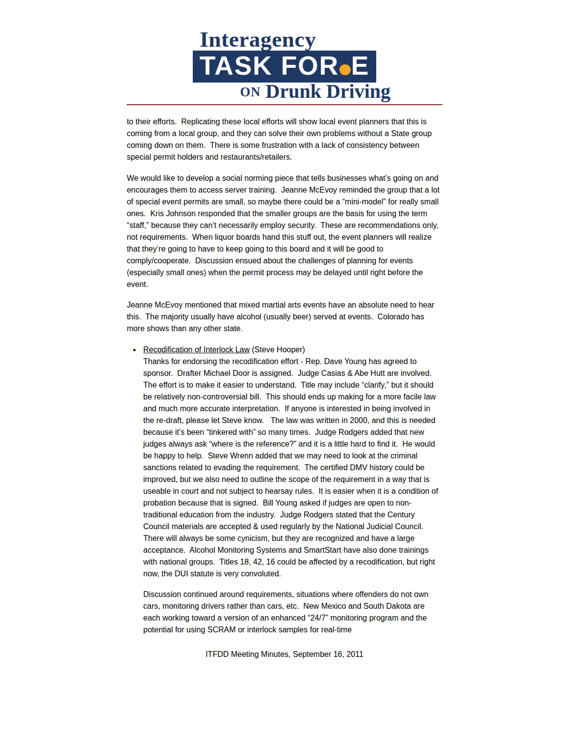Interagency
TASK FOR E
ON Drunk Driving
to their efforts. Replicating these local efforts will show local event planners that this is coming from a local group, and they can solve their own problems without a State group coming down on them. There is some frustration with a lack of consistency between special permit holders and restaurants/retailers.
We would like to develop a social norming piece that tells businesses what’s going on and encourages them to access server training. Jeanne McEvoy reminded the group that a lot of special event permits are small, so maybe there could be a “mini-model” for really small ones. Kris Johnson responded that the smaller groups are the basis for using the term “staff,” because they can’t necessarily employ security. These are recommendations only, not requirements. When liquor boards hand this stuff out, the event planners will realize that they’re going to have to keep going to this board and it will be good to comply/cooperate. Discussion ensued about the challenges of planning for events (especially small ones) when the permit process may be delayed until right before the event.
Jeanne McEvoy mentioned that mixed martial arts events have an absolute need to hear this. The majority usually have alcohol (usually beer) served at events. Colorado has more shows than any other state.
Recodification of Interlock Law (Steve Hooper)
Thanks for endorsing the recodification effort - Rep. Dave Young has agreed to sponsor. Drafter Michael Door is assigned. Judge Casias & Abe Hutt are involved. The effort is to make it easier to understand. Title may include “clarify,” but it should be relatively non-controversial bill. This should ends up making for a more facile law and much more accurate interpretation. If anyone is interested in being involved in the re-draft, please let Steve know. The law was written in 2000, and this is needed because it’s been “tinkered with” so many times. Judge Rodgers added that new judges always ask “where is the reference?” and it is a little hard to find it. He would be happy to help. Steve Wrenn added that we may need to look at the criminal sanctions related to evading the requirement. The certified DMV history could be improved, but we also need to outline the scope of the requirement in a way that is useable in court and not subject to hearsay rules. It is easier when it is a condition of probation because that is signed. Bill Young asked if judges are open to non-traditional education from the industry. Judge Rodgers stated that the Century Council materials are accepted & used regularly by the National Judicial Council. There will always be some cynicism, but they are recognized and have a large acceptance. Alcohol Monitoring Systems and SmartStart have also done trainings with national groups. Titles 18, 42, 16 could be affected by a recodification, but right now, the DUI statute is very convoluted.
Discussion continued around requirements, situations where offenders do not own cars, monitoring drivers rather than cars, etc. New Mexico and South Dakota are each working toward a version of an enhanced “24/7” monitoring program and the potential for using SCRAM or interlock samples for real-time
ITFDD Meeting Minutes, September 16, 2011